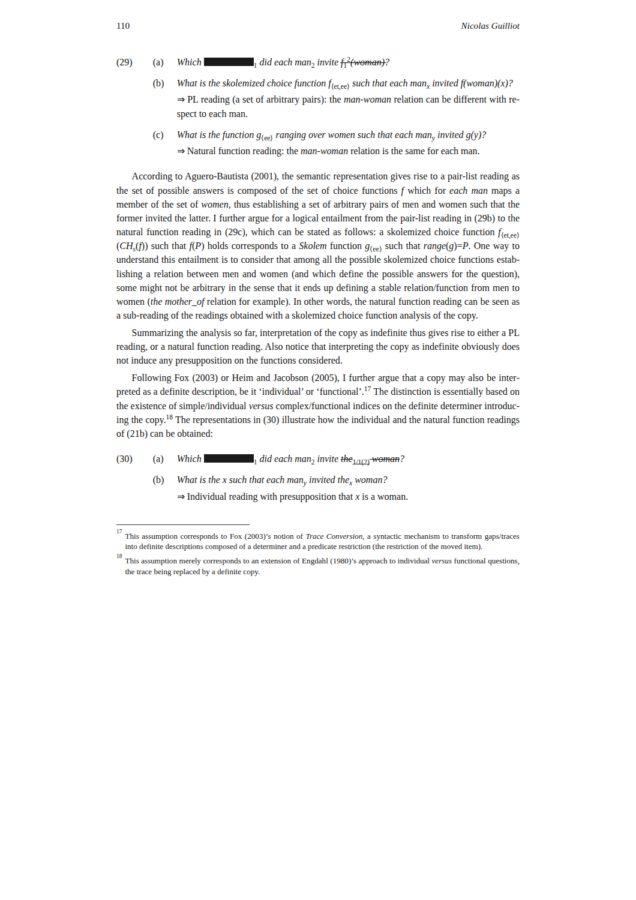110 Nicolas Guilliot
(29)
(a) Which 1 did each man2 invite f12(woman)?
(b) What is the skolemized choice function f⟨et,ee⟩ such that each manx invited f(woman)(x)? ⇒ PL reading (a set of arbitrary pairs): the man-woman relation can be different with respect to each man.
(c) What is the function g⟨ee⟩ ranging over women such that each many invited g(y)? ⇒ Natural function reading: the man-woman relation is the same for each man.
According to Aguero-Bautista (2001), the semantic representation gives rise to a pair-list reading as the set of possible answers is composed of the set of choice functions f which for each man maps a member of the set of women, thus establishing a set of arbitrary pairs of men and women such that the former invited the latter. I further argue for a logical entailment from the pair-list reading in (29b) to the natural function reading in (29c), which can be stated as follows: a skolemized choice function f⟨et,ee⟩ (CHs(f)) such that f(P) holds corresponds to a Skolem function g⟨ee⟩ such that range(g)=P. One way to understand this entailment is to consider that among all the possible skolemized choice functions establishing a relation between men and women (and which define the possible answers for the question), some might not be arbitrary in the sense that it ends up defining a stable relation/function from men to women (the mother_of relation for example). In other words, the natural function reading can be seen as a sub-reading of the readings obtained with a skolemized choice function analysis of the copy.
Summarizing the analysis so far, interpretation of the copy as indefinite thus gives rise to either a PL reading, or a natural function reading. Also notice that interpreting the copy as indefinite obviously does not induce any presupposition on the functions considered.
Following Fox (2003) or Heim and Jacobson (2005), I further argue that a copy may also be interpreted as a definite description, be it ‘individual’ or ‘functional’.17 The distinction is essentially based on the existence of simple/individual versus complex/functional indices on the definite determiner introducing the copy.18 The representations in (30) illustrate how the individual and the natural function readings of (21b) can be obtained:
(30)
(a) Which 1 did each man2 invite the1/1(2) woman?
(b) What is the x such that each many invited thex woman? ⇒ Individual reading with presupposition that x is a woman.
17This assumption corresponds to Fox (2003)’s notion of Trace Conversion, a syntactic mechanism to transform gaps/traces into definite descriptions composed of a determiner and a predicate restriction (the restriction of the moved item).
18This assumption merely corresponds to an extension of Engdahl (1980)’s approach to individual versus functional questions, the trace being replaced by a definite copy.